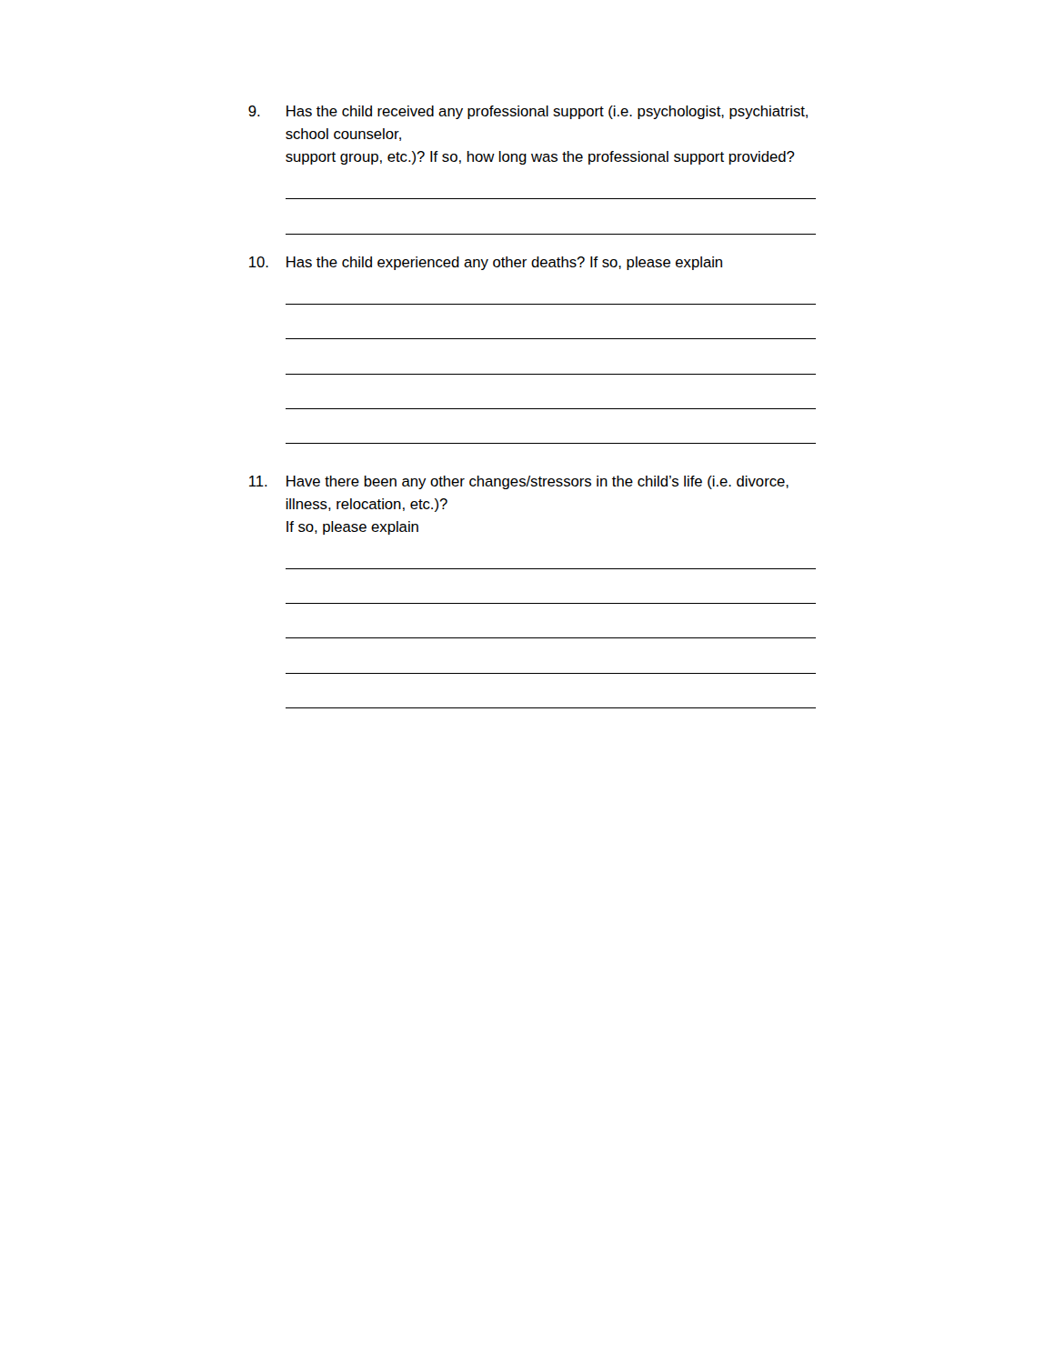9. Has the child received any professional support (i.e. psychologist, psychiatrist, school counselor, support group, etc.)? If so, how long was the professional support provided?
10. Has the child experienced any other deaths? If so, please explain
11. Have there been any other changes/stressors in the child’s life (i.e. divorce, illness, relocation, etc.)? If so, please explain